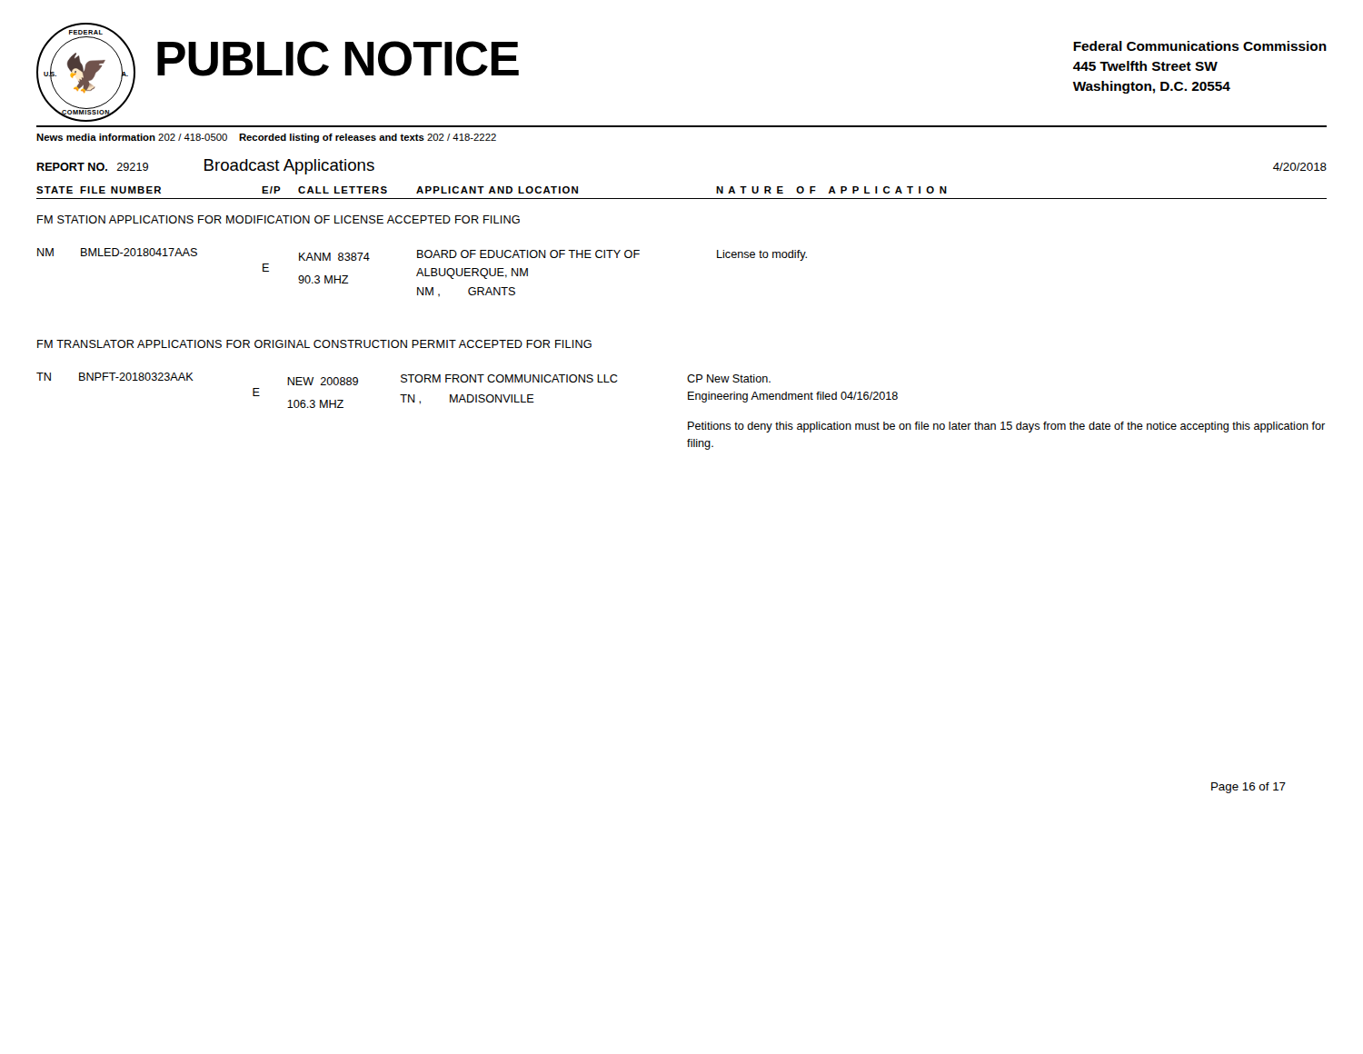FEDERAL
U.S.
A.
COMMISSION
🦅
PUBLIC NOTICE
Federal Communications Commission
445 Twelfth Street SW
Washington, D.C. 20554
News media information 202 / 418-0500 Recorded listing of releases and texts 202 / 418-2222
REPORT NO. 29219
Broadcast Applications
4/20/2018
STATE
FILE NUMBER
E/P
CALL LETTERS
APPLICANT AND LOCATION
N A T U R E O F A P P L I C A T I O N
FM STATION APPLICATIONS FOR MODIFICATION OF LICENSE ACCEPTED FOR FILING
NM
BMLED-20180417AAS
E
KANM 83874
90.3 MHZ
BOARD OF EDUCATION OF THE CITY OF ALBUQUERQUE, NM
NM ,GRANTS
License to modify.
FM TRANSLATOR APPLICATIONS FOR ORIGINAL CONSTRUCTION PERMIT ACCEPTED FOR FILING
TN
BNPFT-20180323AAK
E
NEW 200889
106.3 MHZ
STORM FRONT COMMUNICATIONS LLC
TN ,MADISONVILLE
CP New Station.
Engineering Amendment filed 04/16/2018
Petitions to deny this application must be on file no later than 15 days from the date of the notice accepting this application for filing.
Page 16 of 17